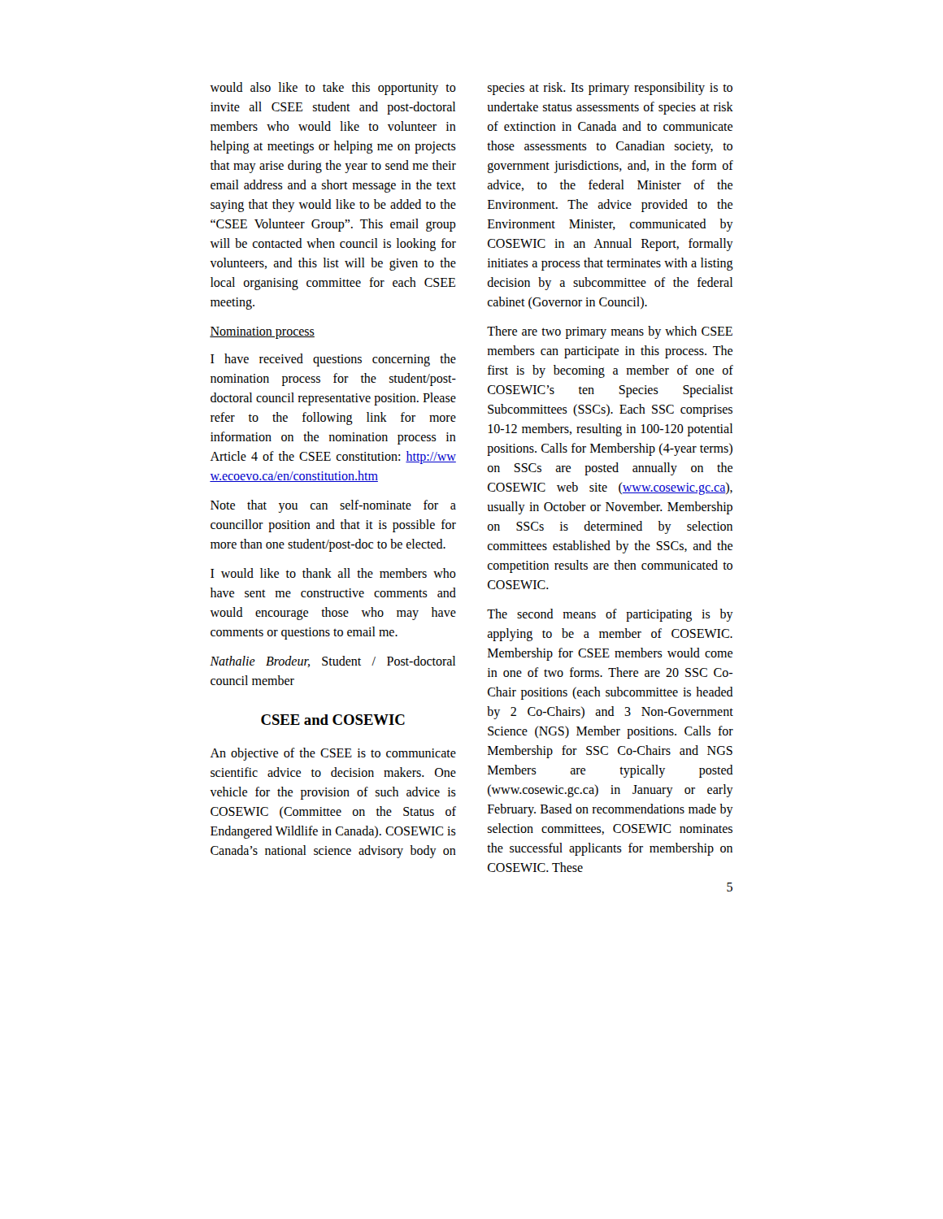would also like to take this opportunity to invite all CSEE student and post-doctoral members who would like to volunteer in helping at meetings or helping me on projects that may arise during the year to send me their email address and a short message in the text saying that they would like to be added to the “CSEE Volunteer Group”. This email group will be contacted when council is looking for volunteers, and this list will be given to the local organising committee for each CSEE meeting.
Nomination process
I have received questions concerning the nomination process for the student/post-doctoral council representative position. Please refer to the following link for more information on the nomination process in Article 4 of the CSEE constitution: http://www.ecoevo.ca/en/constitution.htm
Note that you can self-nominate for a councillor position and that it is possible for more than one student/post-doc to be elected.
I would like to thank all the members who have sent me constructive comments and would encourage those who may have comments or questions to email me.
Nathalie Brodeur, Student / Post-doctoral council member
CSEE and COSEWIC
An objective of the CSEE is to communicate scientific advice to decision makers. One vehicle for the provision of such advice is COSEWIC (Committee on the Status of Endangered Wildlife in Canada). COSEWIC is Canada’s national science advisory body on species at risk. Its primary responsibility is to undertake status assessments of species at risk of extinction in Canada and to communicate those assessments to Canadian society, to government jurisdictions, and, in the form of advice, to the federal Minister of the Environment. The advice provided to the Environment Minister, communicated by COSEWIC in an Annual Report, formally initiates a process that terminates with a listing decision by a subcommittee of the federal cabinet (Governor in Council).
There are two primary means by which CSEE members can participate in this process. The first is by becoming a member of one of COSEWIC’s ten Species Specialist Subcommittees (SSCs). Each SSC comprises 10-12 members, resulting in 100-120 potential positions. Calls for Membership (4-year terms) on SSCs are posted annually on the COSEWIC web site (www.cosewic.gc.ca), usually in October or November. Membership on SSCs is determined by selection committees established by the SSCs, and the competition results are then communicated to COSEWIC.
The second means of participating is by applying to be a member of COSEWIC. Membership for CSEE members would come in one of two forms. There are 20 SSC Co-Chair positions (each subcommittee is headed by 2 Co-Chairs) and 3 Non-Government Science (NGS) Member positions. Calls for Membership for SSC Co-Chairs and NGS Members are typically posted (www.cosewic.gc.ca) in January or early February. Based on recommendations made by selection committees, COSEWIC nominates the successful applicants for membership on COSEWIC. These
5